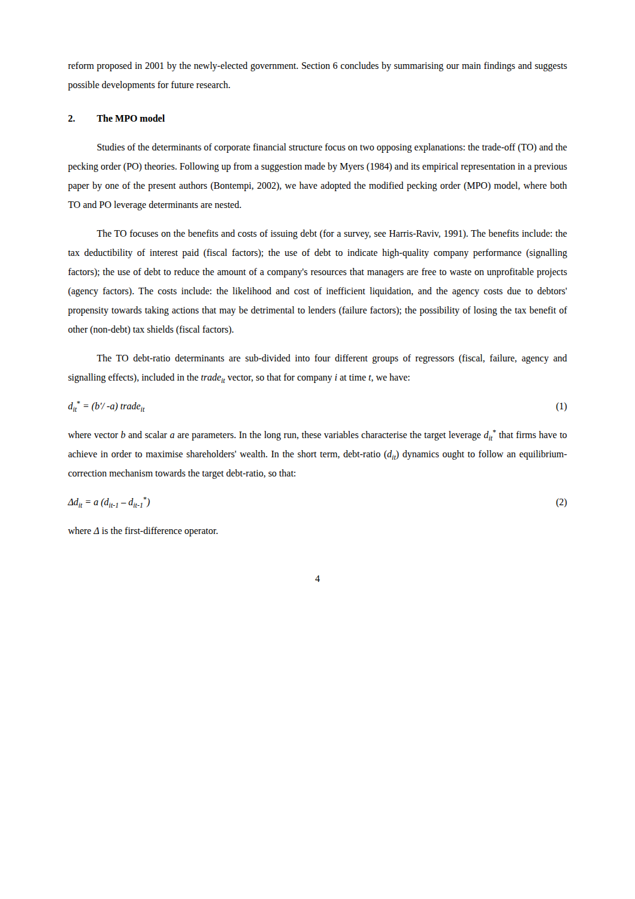reform proposed in 2001 by the newly-elected government. Section 6 concludes by summarising our main findings and suggests possible developments for future research.
2. The MPO model
Studies of the determinants of corporate financial structure focus on two opposing explanations: the trade-off (TO) and the pecking order (PO) theories. Following up from a suggestion made by Myers (1984) and its empirical representation in a previous paper by one of the present authors (Bontempi, 2002), we have adopted the modified pecking order (MPO) model, where both TO and PO leverage determinants are nested.
The TO focuses on the benefits and costs of issuing debt (for a survey, see Harris-Raviv, 1991). The benefits include: the tax deductibility of interest paid (fiscal factors); the use of debt to indicate high-quality company performance (signalling factors); the use of debt to reduce the amount of a company's resources that managers are free to waste on unprofitable projects (agency factors). The costs include: the likelihood and cost of inefficient liquidation, and the agency costs due to debtors' propensity towards taking actions that may be detrimental to lenders (failure factors); the possibility of losing the tax benefit of other (non-debt) tax shields (fiscal factors).
The TO debt-ratio determinants are sub-divided into four different groups of regressors (fiscal, failure, agency and signalling effects), included in the tradeit vector, so that for company i at time t, we have:
dit* = (b′/ -a) tradeit(1)
where vector b and scalar a are parameters. In the long run, these variables characterise the target leverage dit* that firms have to achieve in order to maximise shareholders' wealth. In the short term, debt-ratio (dit) dynamics ought to follow an equilibrium-correction mechanism towards the target debt-ratio, so that:
Δdit = a (dit-1 – dit-1*)(2)
where Δ is the first-difference operator.
4